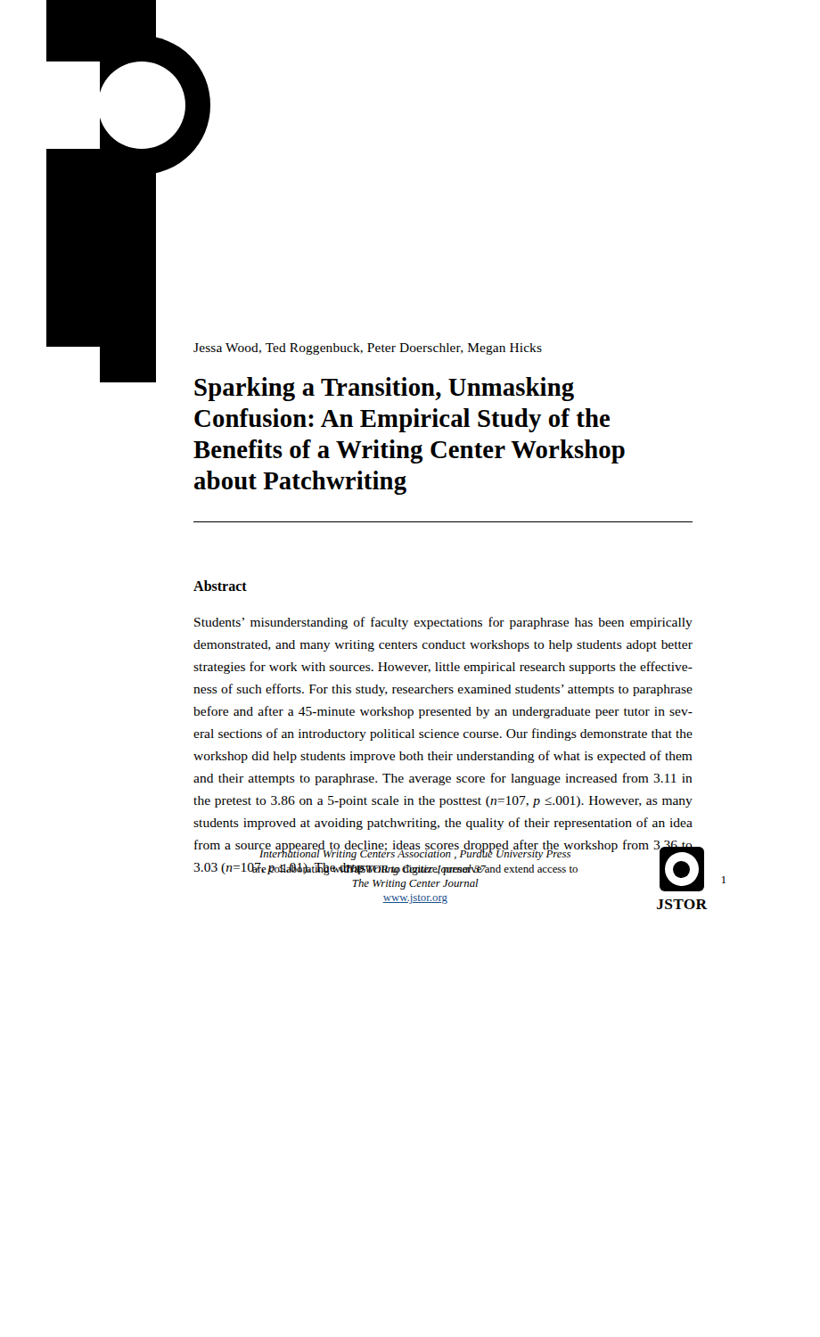Jessa Wood, Ted Roggenbuck, Peter Doerschler, Megan Hicks
Sparking a Transition, Unmasking Confusion: An Empirical Study of the Benefits of a Writing Center Workshop about Patchwriting
Abstract
Students’ misunderstanding of faculty expectations for paraphrase has been empirically demonstrated, and many writing centers conduct workshops to help students adopt better strategies for work with sources. However, little empirical research supports the effectiveness of such efforts. For this study, researchers examined students’ attempts to paraphrase before and after a 45-minute workshop presented by an undergraduate peer tutor in several sections of an introductory political science course. Our findings demonstrate that the workshop did help students improve both their understanding of what is expected of them and their attempts to paraphrase. The average score for language increased from 3.11 in the pretest to 3.86 on a 5-point scale in the posttest (n=107, p ≤.001). However, as many students improved at avoiding patchwriting, the quality of their representation of an idea from a source appeared to decline; ideas scores dropped after the workshop from 3.36 to 3.03 (n=107, p ≤.01). The drop
International Writing Centers Association , Purdue University Press
are collaborating with JSTOR to digitize, preserve and extend access to The Writing Center Journal 37
The Writing Center Journal
www.jstor.org
1
JSTOR